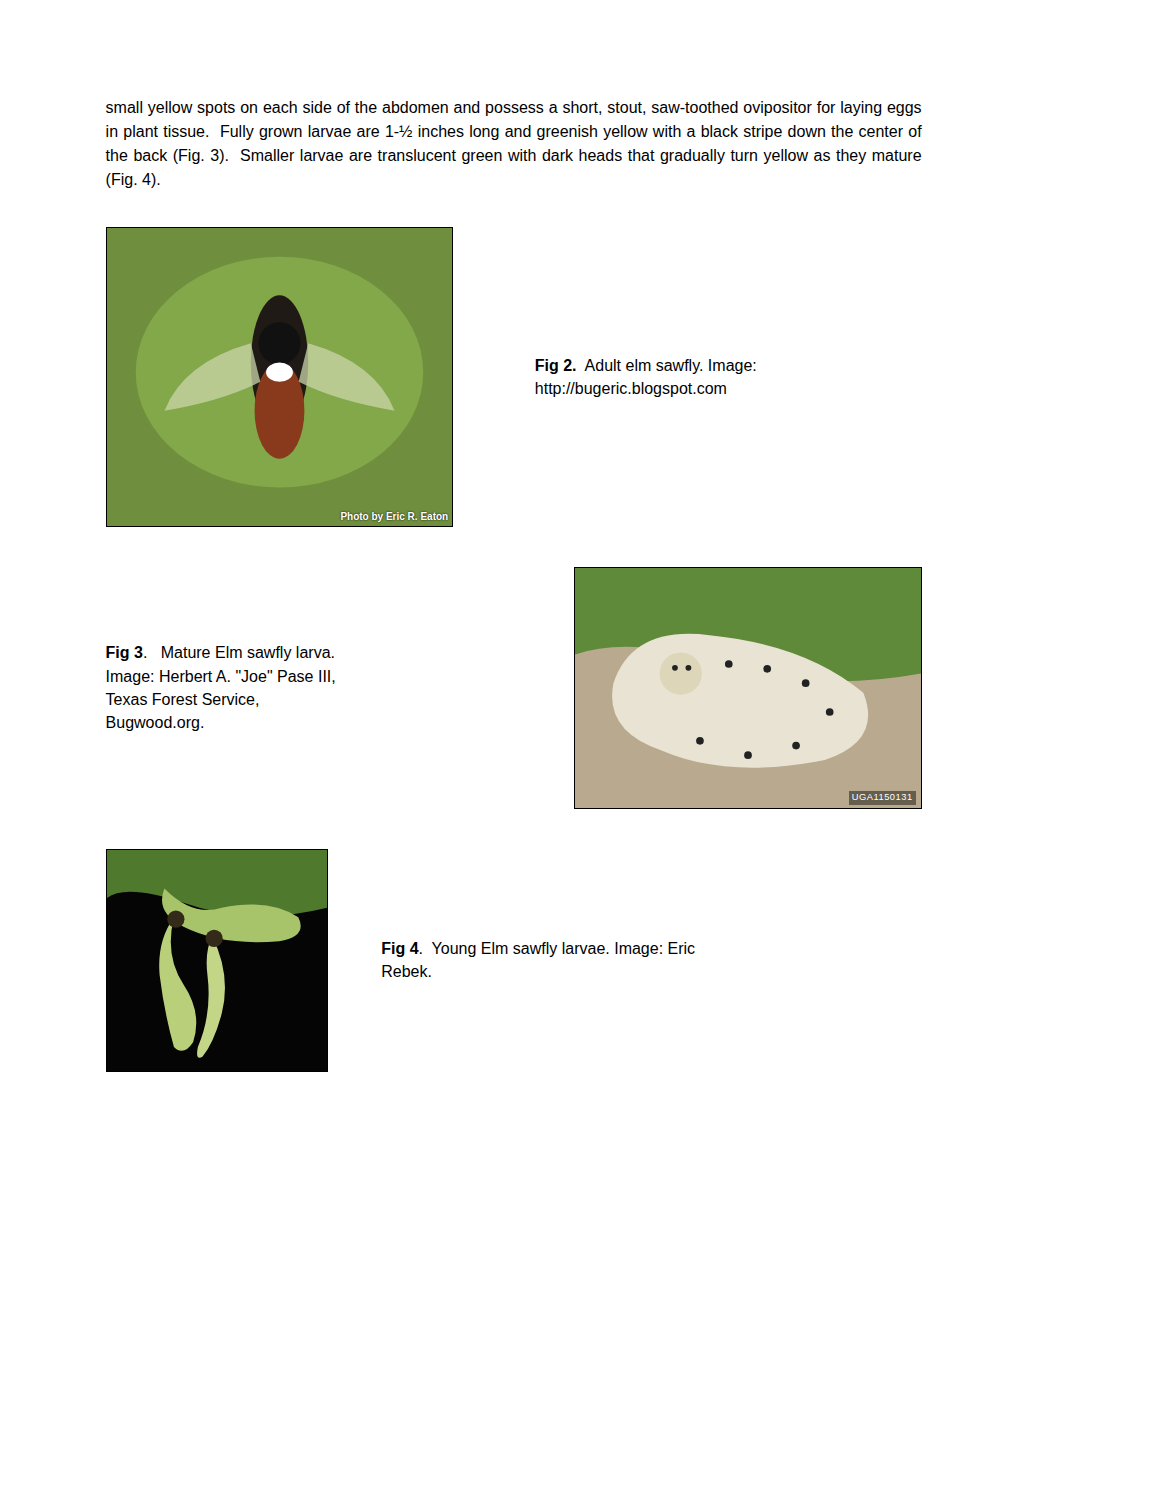small yellow spots on each side of the abdomen and possess a short, stout, saw-toothed ovipositor for laying eggs in plant tissue. Fully grown larvae are 1-½ inches long and greenish yellow with a black stripe down the center of the back (Fig. 3). Smaller larvae are translucent green with dark heads that gradually turn yellow as they mature (Fig. 4).
Photo by Eric R. Eaton
Fig 2. Adult elm sawfly. Image: http://bugeric.blogspot.com
Fig 3. Mature Elm sawfly larva. Image: Herbert A. "Joe" Pase III, Texas Forest Service, Bugwood.org.
UGA1150131
Fig 4. Young Elm sawfly larvae. Image: Eric Rebek.